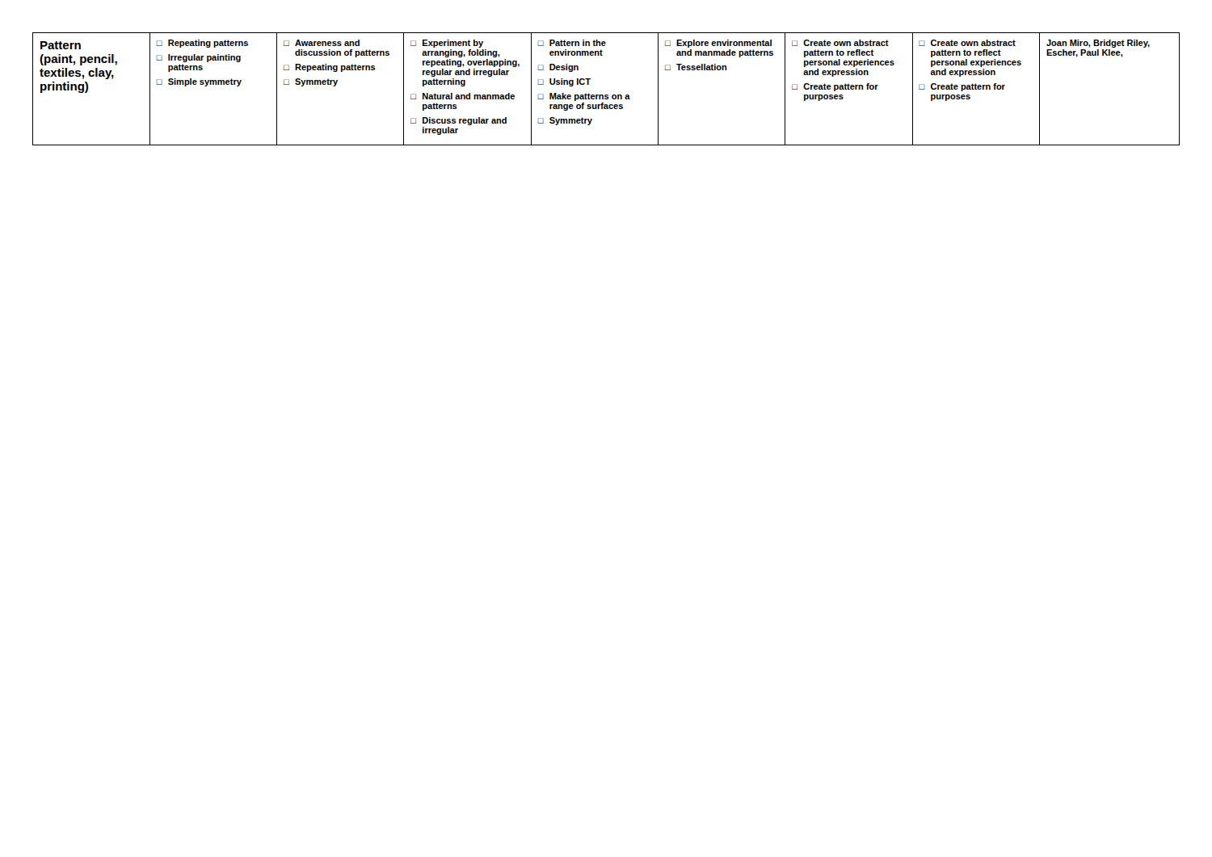| Pattern (paint, pencil, textiles, clay, printing) | Repeating patterns Irregular painting patterns Simple symmetry | Awareness and discussion of patterns Repeating patterns Symmetry | Experiment by arranging, folding, repeating, overlapping, regular and irregular patterning Natural and manmade patterns Discuss regular and irregular | Pattern in the environment Design Using ICT Make patterns on a range of surfaces Symmetry | Explore environmental and manmade patterns Tessellation | Create own abstract pattern to reflect personal experiences and expression Create pattern for purposes | Create own abstract pattern to reflect personal experiences and expression Create pattern for purposes | Joan Miro, Bridget Riley, Escher, Paul Klee, |